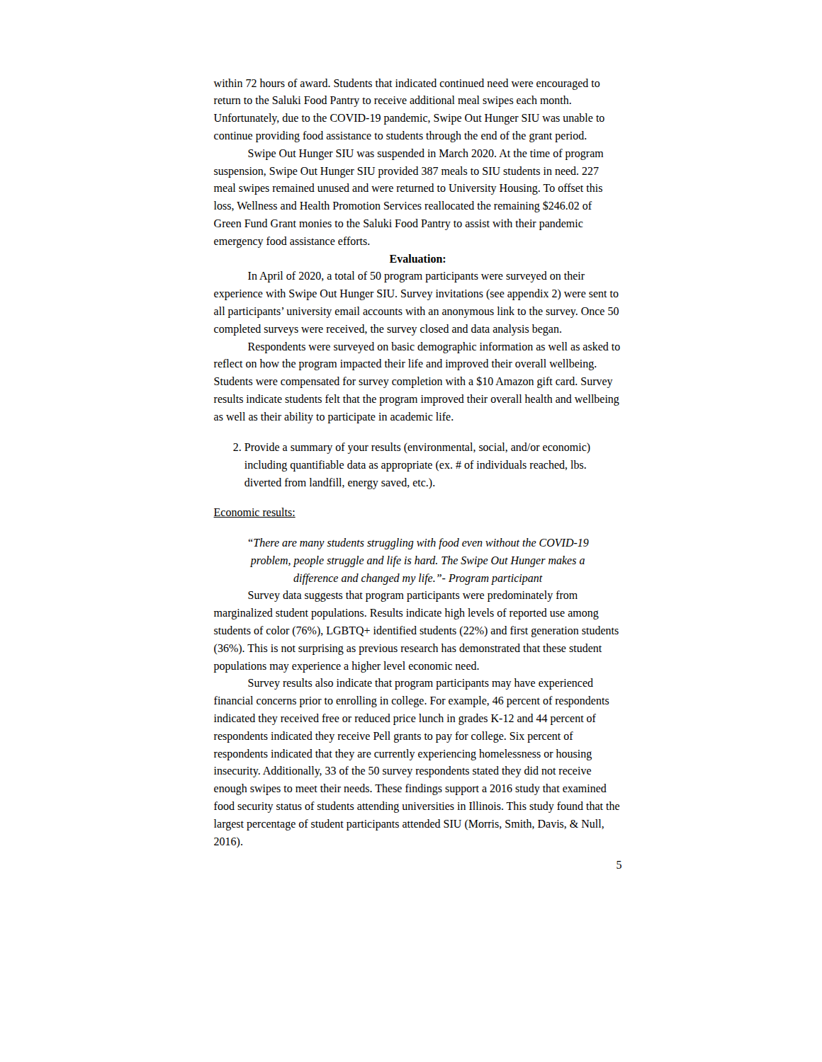within 72 hours of award. Students that indicated continued need were encouraged to return to the Saluki Food Pantry to receive additional meal swipes each month. Unfortunately, due to the COVID-19 pandemic, Swipe Out Hunger SIU was unable to continue providing food assistance to students through the end of the grant period.
Swipe Out Hunger SIU was suspended in March 2020. At the time of program suspension, Swipe Out Hunger SIU provided 387 meals to SIU students in need. 227 meal swipes remained unused and were returned to University Housing. To offset this loss, Wellness and Health Promotion Services reallocated the remaining $246.02 of Green Fund Grant monies to the Saluki Food Pantry to assist with their pandemic emergency food assistance efforts.
Evaluation:
In April of 2020, a total of 50 program participants were surveyed on their experience with Swipe Out Hunger SIU. Survey invitations (see appendix 2) were sent to all participants’ university email accounts with an anonymous link to the survey. Once 50 completed surveys were received, the survey closed and data analysis began.
Respondents were surveyed on basic demographic information as well as asked to reflect on how the program impacted their life and improved their overall wellbeing. Students were compensated for survey completion with a $10 Amazon gift card. Survey results indicate students felt that the program improved their overall health and wellbeing as well as their ability to participate in academic life.
Provide a summary of your results (environmental, social, and/or economic) including quantifiable data as appropriate (ex. # of individuals reached, lbs. diverted from landfill, energy saved, etc.).
Economic results:
“There are many students struggling with food even without the COVID-19 problem, people struggle and life is hard. The Swipe Out Hunger makes a difference and changed my life.”- Program participant
Survey data suggests that program participants were predominately from marginalized student populations. Results indicate high levels of reported use among students of color (76%), LGBTQ+ identified students (22%) and first generation students (36%). This is not surprising as previous research has demonstrated that these student populations may experience a higher level economic need.
Survey results also indicate that program participants may have experienced financial concerns prior to enrolling in college. For example, 46 percent of respondents indicated they received free or reduced price lunch in grades K-12 and 44 percent of respondents indicated they receive Pell grants to pay for college. Six percent of respondents indicated that they are currently experiencing homelessness or housing insecurity. Additionally, 33 of the 50 survey respondents stated they did not receive enough swipes to meet their needs. These findings support a 2016 study that examined food security status of students attending universities in Illinois. This study found that the largest percentage of student participants attended SIU (Morris, Smith, Davis, & Null, 2016).
5